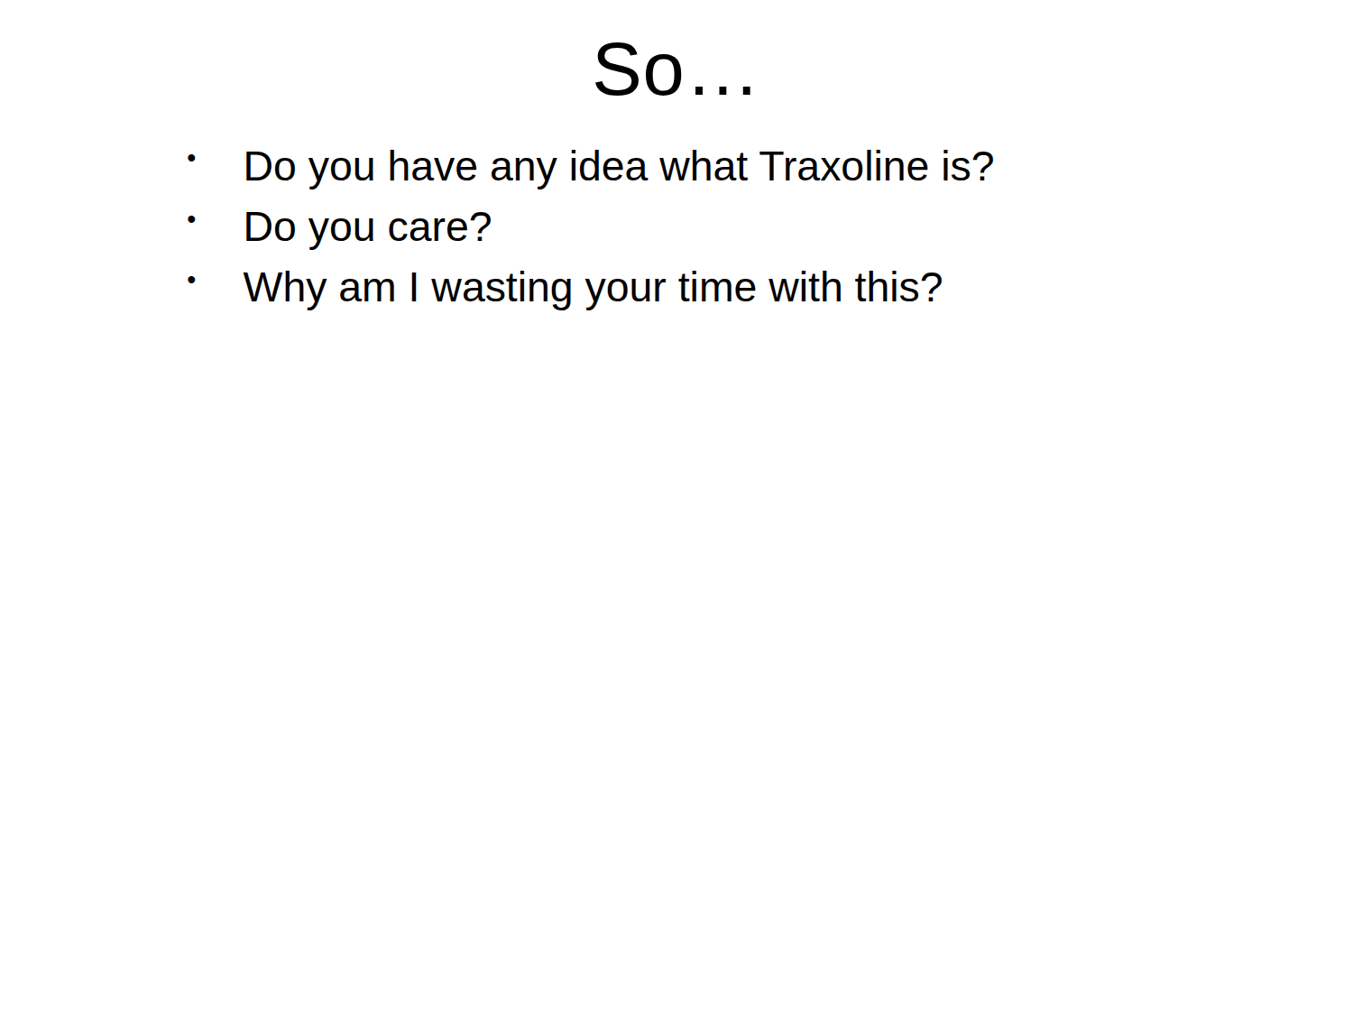So…
Do you have any idea what Traxoline is?
Do you care?
Why am I wasting your time with this?